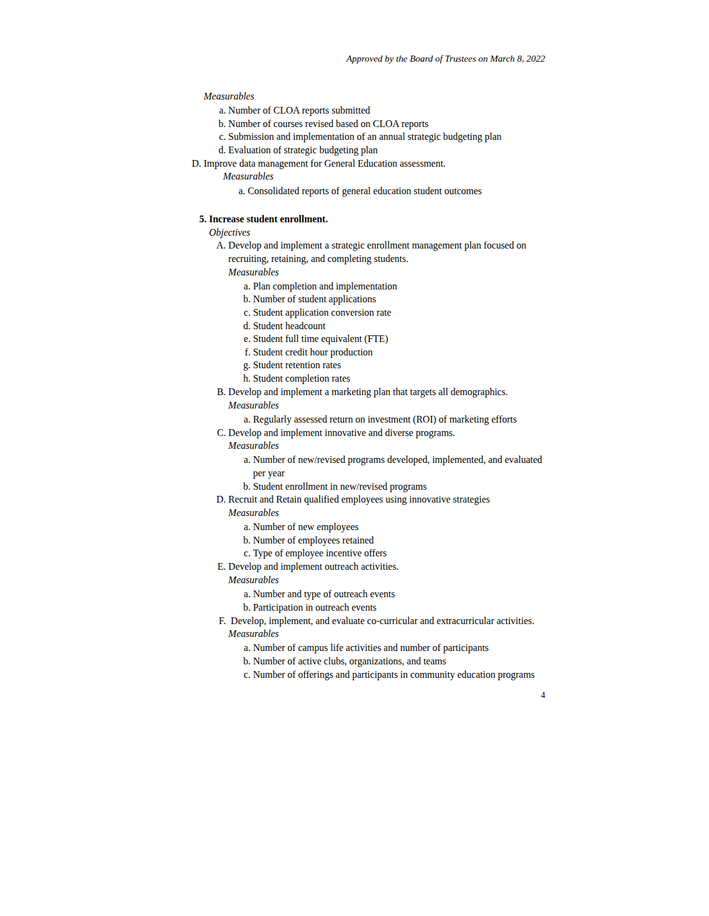Approved by the Board of Trustees on March 8, 2022
Measurables
Number of CLOA reports submitted
Number of courses revised based on CLOA reports
Submission and implementation of an annual strategic budgeting plan
Evaluation of strategic budgeting plan
Improve data management for General Education assessment.
Measurables
Consolidated reports of general education student outcomes
Increase student enrollment.
Objectives
Develop and implement a strategic enrollment management plan focused on recruiting, retaining, and completing students.
Measurables
Plan completion and implementation
Number of student applications
Student application conversion rate
Student headcount
Student full time equivalent (FTE)
Student credit hour production
Student retention rates
Student completion rates
Develop and implement a marketing plan that targets all demographics.
Measurables
Regularly assessed return on investment (ROI) of marketing efforts
Develop and implement innovative and diverse programs.
Measurables
Number of new/revised programs developed, implemented, and evaluated per year
Student enrollment in new/revised programs
Recruit and Retain qualified employees using innovative strategies
Measurables
Number of new employees
Number of employees retained
Type of employee incentive offers
Develop and implement outreach activities.
Measurables
Number and type of outreach events
Participation in outreach events
Develop, implement, and evaluate co-curricular and extracurricular activities.
Measurables
Number of campus life activities and number of participants
Number of active clubs, organizations, and teams
Number of offerings and participants in community education programs
4